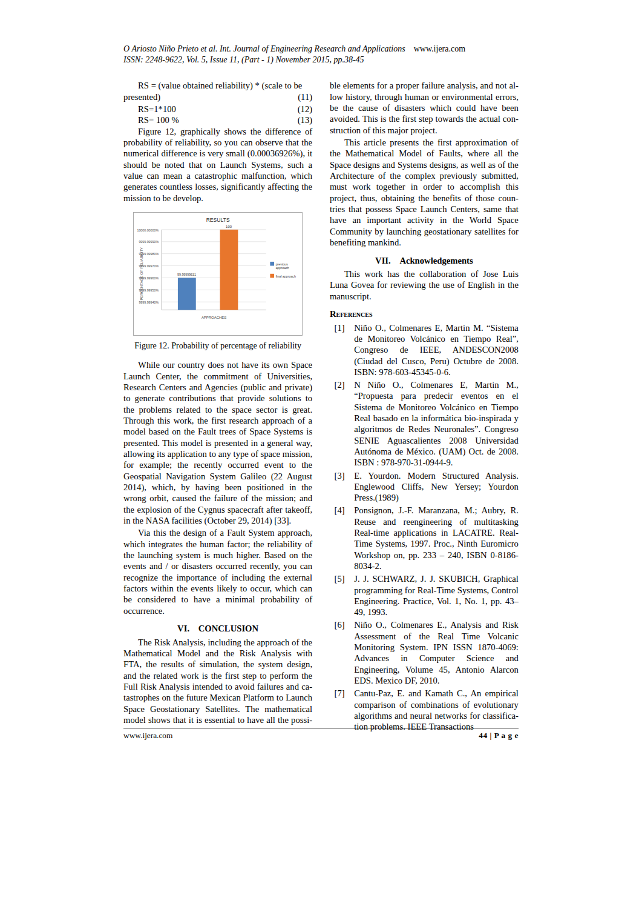O Ariosto Niño Prieto et al. Int. Journal of Engineering Research and Applications www.ijera.com
ISSN: 2248-9622, Vol. 5, Issue 11, (Part - 1) November 2015, pp.38-45
RS = (value obtained reliability) * (scale to be
presented)(11)
RS=1*100(12)
RS= 100 %(13)
Figure 12, graphically shows the difference of probability of reliability, so you can observe that the numerical difference is very small (0.00036926%), it should be noted that on Launch Systems, such a value can mean a catastrophic malfunction, which generates countless losses, significantly affecting the mission to be develop.
RESULTS 10000.00000% 9999.99990% 9999.99980% 9999.99970% 9999.99960% 9999.99950% 9999.99940% 99.99999631 100 APPROACHES PERCENTAGE OF RELIABILITY previous approach final approach
Figure 12. Probability of percentage of reliability
While our country does not have its own Space Launch Center, the commitment of Universities, Research Centers and Agencies (public and private) to generate contributions that provide solutions to the problems related to the space sector is great. Through this work, the first research approach of a model based on the Fault trees of Space Systems is presented. This model is presented in a general way, allowing its application to any type of space mission, for example; the recently occurred event to the Geospatial Navigation System Galileo (22 August 2014), which, by having been positioned in the wrong orbit, caused the failure of the mission; and the explosion of the Cygnus spacecraft after takeoff, in the NASA facilities (October 29, 2014) [33].
Via this the design of a Fault System approach, which integrates the human factor; the reliability of the launching system is much higher. Based on the events and / or disasters occurred recently, you can recognize the importance of including the external factors within the events likely to occur, which can be considered to have a minimal probability of occurrence.
VI. CONCLUSION
The Risk Analysis, including the approach of the Mathematical Model and the Risk Analysis with FTA, the results of simulation, the system design, and the related work is the first step to perform the Full Risk Analysis intended to avoid failures and catastrophes on the future Mexican Platform to Launch Space Geostationary Satellites. The mathematical model shows that it is essential to have all the possible elements for a proper failure analysis, and not allow history, through human or environmental errors, be the cause of disasters which could have been avoided. This is the first step towards the actual construction of this major project.
This article presents the first approximation of the Mathematical Model of Faults, where all the Space designs and Systems designs, as well as of the Architecture of the complex previously submitted, must work together in order to accomplish this project, thus, obtaining the benefits of those countries that possess Space Launch Centers, same that have an important activity in the World Space Community by launching geostationary satellites for benefiting mankind.
VII. Acknowledgements
This work has the collaboration of Jose Luis Luna Govea for reviewing the use of English in the manuscript.
References
Niño O., Colmenares E, Martin M. “Sistema de Monitoreo Volcánico en Tiempo Real”, Congreso de IEEE, ANDESCON2008 (Ciudad del Cusco, Peru) Octubre de 2008. ISBN: 978-603-45345-0-6.
N Niño O., Colmenares E, Martin M., “Propuesta para predecir eventos en el Sistema de Monitoreo Volcánico en Tiempo Real basado en la informática bio-inspirada y algoritmos de Redes Neuronales”. Congreso SENIE Aguascalientes 2008 Universidad Autónoma de México. (UAM) Oct. de 2008. ISBN : 978-970-31-0944-9.
E. Yourdon. Modern Structured Analysis. Englewood Cliffs, New Yersey; Yourdon Press.(1989)
Ponsignon, J.-F. Maranzana, M.; Aubry, R. Reuse and reengineering of multitasking Real-time applications in LACATRE. Real-Time Systems, 1997. Proc., Ninth Euromicro Workshop on, pp. 233 – 240, ISBN 0-8186-8034-2.
J. J. SCHWARZ, J. J. SKUBICH, Graphical programming for Real-Time Systems, Control Engineering. Practice, Vol. 1, No. 1, pp. 43–49, 1993.
Niño O., Colmenares E., Analysis and Risk Assessment of the Real Time Volcanic Monitoring System. IPN ISSN 1870-4069: Advances in Computer Science and Engineering, Volume 45, Antonio Alarcon EDS. Mexico DF, 2010.
Cantu-Paz, E. and Kamath C., An empirical comparison of combinations of evolutionary algorithms and neural networks for classification problems. IEEE Transactions
www.ijera.com 44 | P a g e